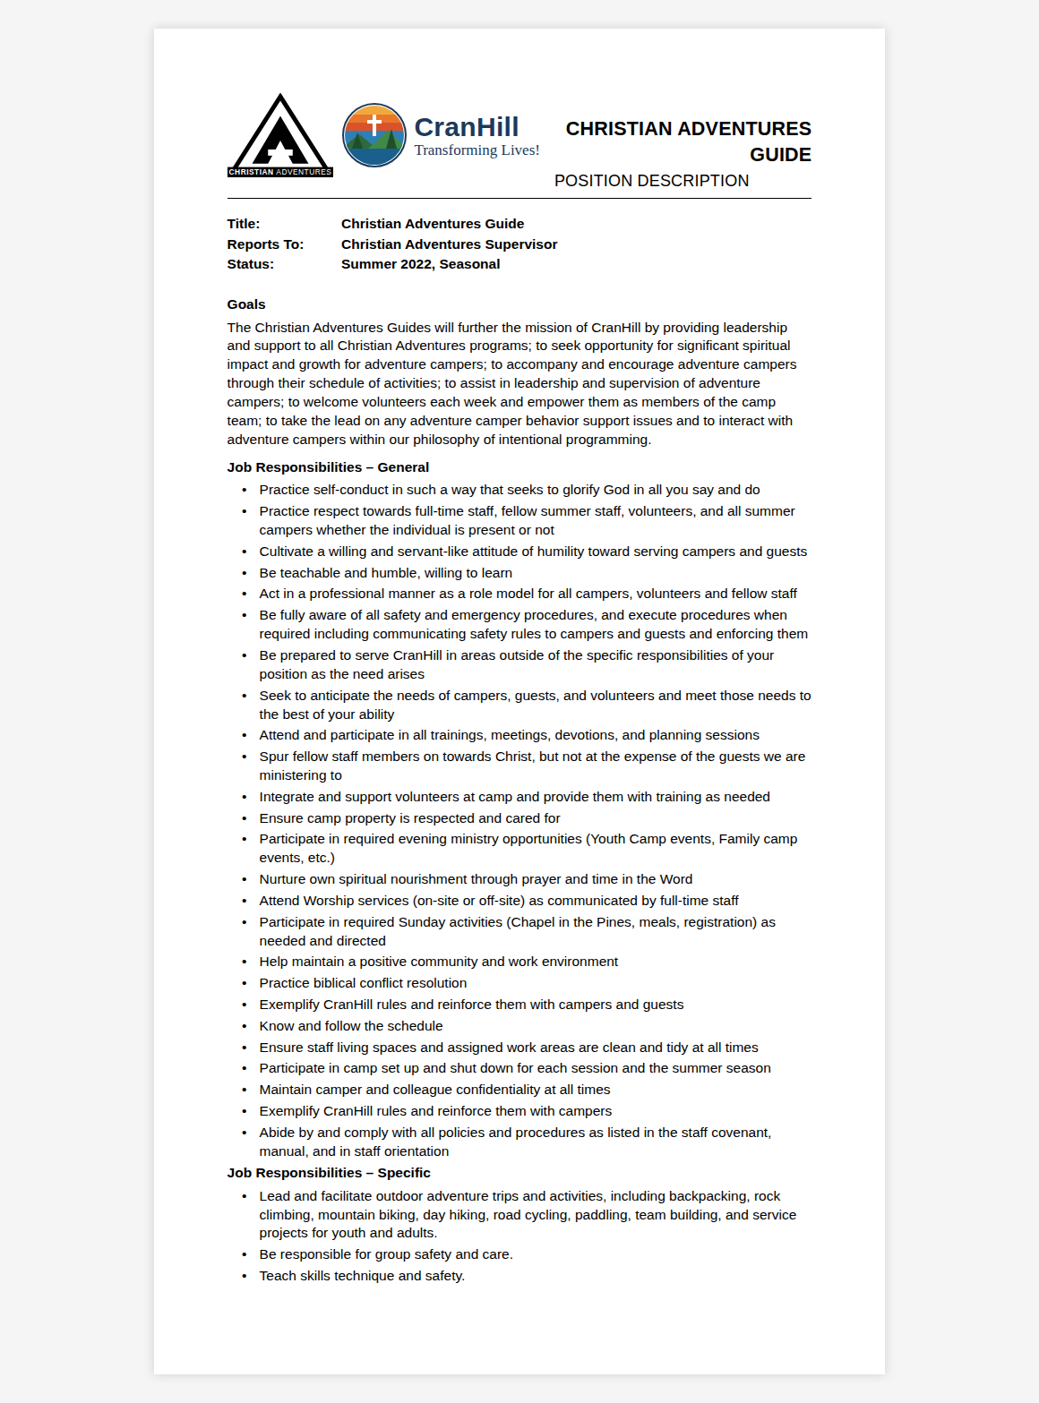Christian Adventures
CranHill
Transforming Lives!
Christian Adventures Guide
Position Description
| Title: | Christian Adventures Guide |
| Reports To: | Christian Adventures Supervisor |
| Status: | Summer 2022, Seasonal |
Goals
The Christian Adventures Guides will further the mission of CranHill by providing leadership and support to all Christian Adventures programs; to seek opportunity for significant spiritual impact and growth for adventure campers; to accompany and encourage adventure campers through their schedule of activities; to assist in leadership and supervision of adventure campers; to welcome volunteers each week and empower them as members of the camp team; to take the lead on any adventure camper behavior support issues and to interact with adventure campers within our philosophy of intentional programming.
Job Responsibilities – General
Practice self-conduct in such a way that seeks to glorify God in all you say and do
Practice respect towards full-time staff, fellow summer staff, volunteers, and all summer campers whether the individual is present or not
Cultivate a willing and servant-like attitude of humility toward serving campers and guests
Be teachable and humble, willing to learn
Act in a professional manner as a role model for all campers, volunteers and fellow staff
Be fully aware of all safety and emergency procedures, and execute procedures when required including communicating safety rules to campers and guests and enforcing them
Be prepared to serve CranHill in areas outside of the specific responsibilities of your position as the need arises
Seek to anticipate the needs of campers, guests, and volunteers and meet those needs to the best of your ability
Attend and participate in all trainings, meetings, devotions, and planning sessions
Spur fellow staff members on towards Christ, but not at the expense of the guests we are ministering to
Integrate and support volunteers at camp and provide them with training as needed
Ensure camp property is respected and cared for
Participate in required evening ministry opportunities (Youth Camp events, Family camp events, etc.)
Nurture own spiritual nourishment through prayer and time in the Word
Attend Worship services (on-site or off-site) as communicated by full-time staff
Participate in required Sunday activities (Chapel in the Pines, meals, registration) as needed and directed
Help maintain a positive community and work environment
Practice biblical conflict resolution
Exemplify CranHill rules and reinforce them with campers and guests
Know and follow the schedule
Ensure staff living spaces and assigned work areas are clean and tidy at all times
Participate in camp set up and shut down for each session and the summer season
Maintain camper and colleague confidentiality at all times
Exemplify CranHill rules and reinforce them with campers
Abide by and comply with all policies and procedures as listed in the staff covenant, manual, and in staff orientation
Job Responsibilities – Specific
Lead and facilitate outdoor adventure trips and activities, including backpacking, rock climbing, mountain biking, day hiking, road cycling, paddling, team building, and service projects for youth and adults.
Be responsible for group safety and care.
Teach skills technique and safety.